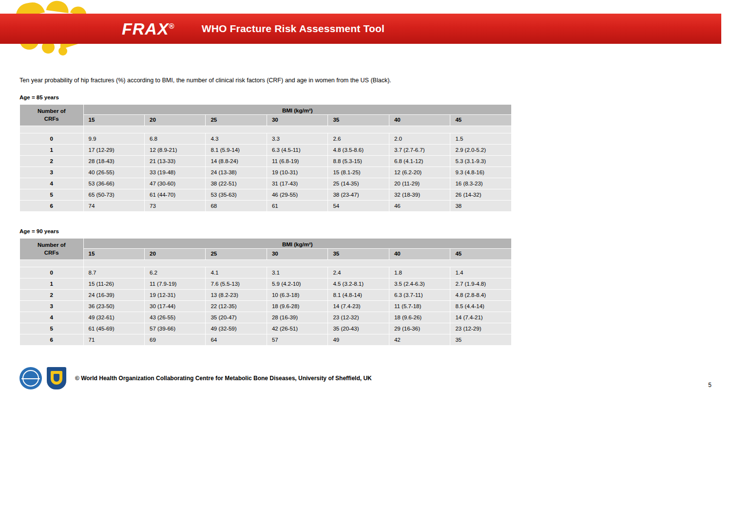FRAX®
WHO Fracture Risk Assessment Tool
Ten year probability of hip fractures (%) according to BMI, the number of clinical risk factors (CRF) and age in women from the US (Black).
Age = 85 years
| Number of CRFs | BMI (kg/m²) |
| --- | --- |
| 15 | 20 | 25 | 30 | 35 | 40 | 45 |
| 0 | 9.9 | 6.8 | 4.3 | 3.3 | 2.6 | 2.0 | 1.5 |
| 1 | 17 (12-29) | 12 (8.9-21) | 8.1 (5.9-14) | 6.3 (4.5-11) | 4.8 (3.5-8.6) | 3.7 (2.7-6.7) | 2.9 (2.0-5.2) |
| 2 | 28 (18-43) | 21 (13-33) | 14 (8.8-24) | 11 (6.8-19) | 8.8 (5.3-15) | 6.8 (4.1-12) | 5.3 (3.1-9.3) |
| 3 | 40 (26-55) | 33 (19-48) | 24 (13-38) | 19 (10-31) | 15 (8.1-25) | 12 (6.2-20) | 9.3 (4.8-16) |
| 4 | 53 (36-66) | 47 (30-60) | 38 (22-51) | 31 (17-43) | 25 (14-35) | 20 (11-29) | 16 (8.3-23) |
| 5 | 65 (50-73) | 61 (44-70) | 53 (35-63) | 46 (29-55) | 38 (23-47) | 32 (18-39) | 26 (14-32) |
| 6 | 74 | 73 | 68 | 61 | 54 | 46 | 38 |
Age = 90 years
| Number of CRFs | BMI (kg/m²) |
| --- | --- |
| 15 | 20 | 25 | 30 | 35 | 40 | 45 |
| 0 | 8.7 | 6.2 | 4.1 | 3.1 | 2.4 | 1.8 | 1.4 |
| 1 | 15 (11-26) | 11 (7.9-19) | 7.6 (5.5-13) | 5.9 (4.2-10) | 4.5 (3.2-8.1) | 3.5 (2.4-6.3) | 2.7 (1.9-4.8) |
| 2 | 24 (16-39) | 19 (12-31) | 13 (8.2-23) | 10 (6.3-18) | 8.1 (4.8-14) | 6.3 (3.7-11) | 4.8 (2.8-8.4) |
| 3 | 36 (23-50) | 30 (17-44) | 22 (12-35) | 18 (9.6-28) | 14 (7.4-23) | 11 (5.7-18) | 8.5 (4.4-14) |
| 4 | 49 (32-61) | 43 (26-55) | 35 (20-47) | 28 (16-39) | 23 (12-32) | 18 (9.6-26) | 14 (7.4-21) |
| 5 | 61 (45-69) | 57 (39-66) | 49 (32-59) | 42 (26-51) | 35 (20-43) | 29 (16-36) | 23 (12-29) |
| 6 | 71 | 69 | 64 | 57 | 49 | 42 | 35 |
© World Health Organization Collaborating Centre for Metabolic Bone Diseases, University of Sheffield, UK
5